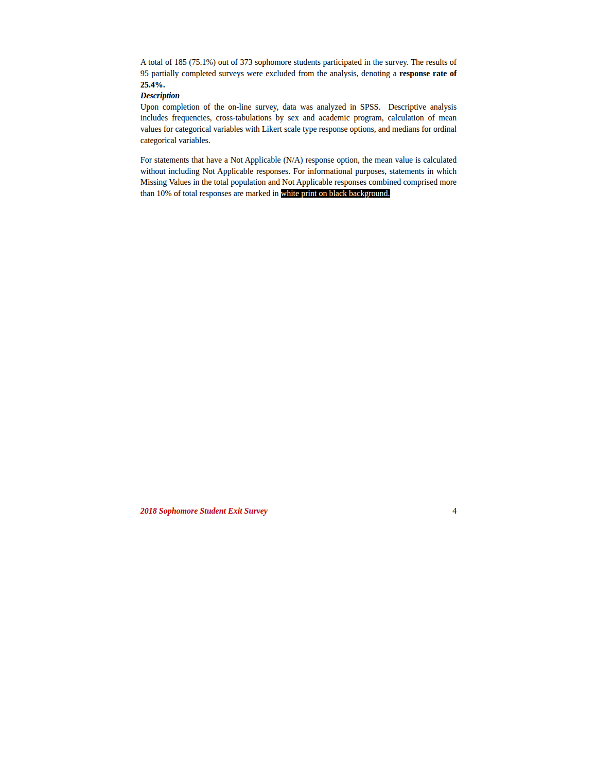A total of 185 (75.1%) out of 373 sophomore students participated in the survey. The results of 95 partially completed surveys were excluded from the analysis, denoting a response rate of 25.4%.
Description
Upon completion of the on-line survey, data was analyzed in SPSS. Descriptive analysis includes frequencies, cross-tabulations by sex and academic program, calculation of mean values for categorical variables with Likert scale type response options, and medians for ordinal categorical variables.
For statements that have a Not Applicable (N/A) response option, the mean value is calculated without including Not Applicable responses. For informational purposes, statements in which Missing Values in the total population and Not Applicable responses combined comprised more than 10% of total responses are marked in white print on black background.
2018 Sophomore Student Exit Survey 4